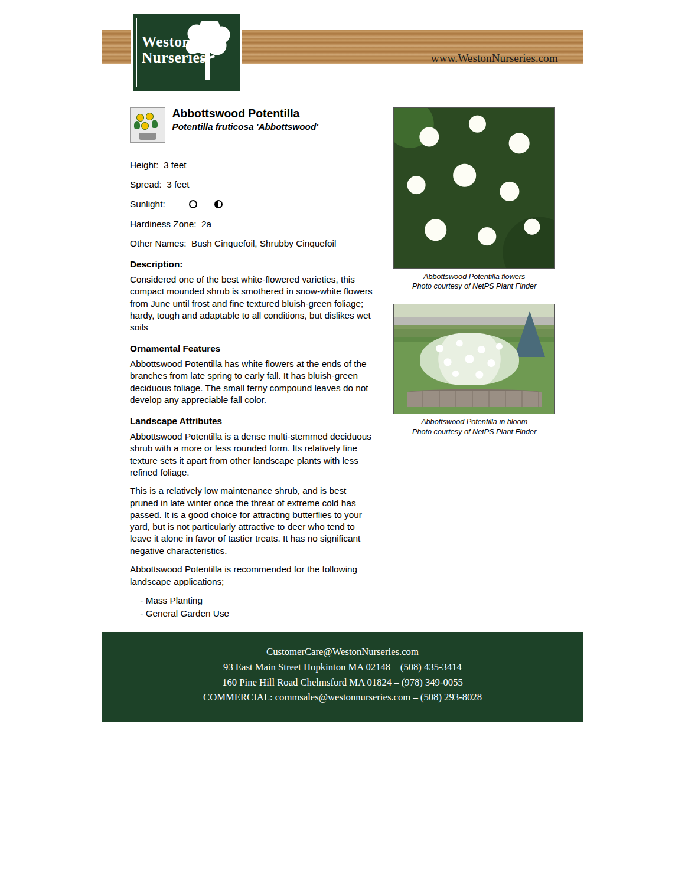Weston Nurseries
www.WestonNurseries.com
Abbottswood Potentilla
Potentilla fruticosa 'Abbottswood'
Height: 3 feet
Spread: 3 feet
Sunlight:
Hardiness Zone: 2a
Other Names: Bush Cinquefoil, Shrubby Cinquefoil
Description:
Considered one of the best white-flowered varieties, this compact mounded shrub is smothered in snow-white flowers from June until frost and fine textured bluish-green foliage; hardy, tough and adaptable to all conditions, but dislikes wet soils
Ornamental Features
Abbottswood Potentilla has white flowers at the ends of the branches from late spring to early fall. It has bluish-green deciduous foliage. The small ferny compound leaves do not develop any appreciable fall color.
Landscape Attributes
Abbottswood Potentilla is a dense multi-stemmed deciduous shrub with a more or less rounded form. Its relatively fine texture sets it apart from other landscape plants with less refined foliage.
This is a relatively low maintenance shrub, and is best pruned in late winter once the threat of extreme cold has passed. It is a good choice for attracting butterflies to your yard, but is not particularly attractive to deer who tend to leave it alone in favor of tastier treats. It has no significant negative characteristics.
Abbottswood Potentilla is recommended for the following landscape applications;
Mass Planting
General Garden Use
Abbottswood Potentilla flowers
Photo courtesy of NetPS Plant Finder
Abbottswood Potentilla in bloom
Photo courtesy of NetPS Plant Finder
CustomerCare@WestonNurseries.com
93 East Main Street Hopkinton MA 02148 – (508) 435-3414
160 Pine Hill Road Chelmsford MA 01824 – (978) 349-0055
COMMERCIAL: commsales@westonnurseries.com – (508) 293-8028